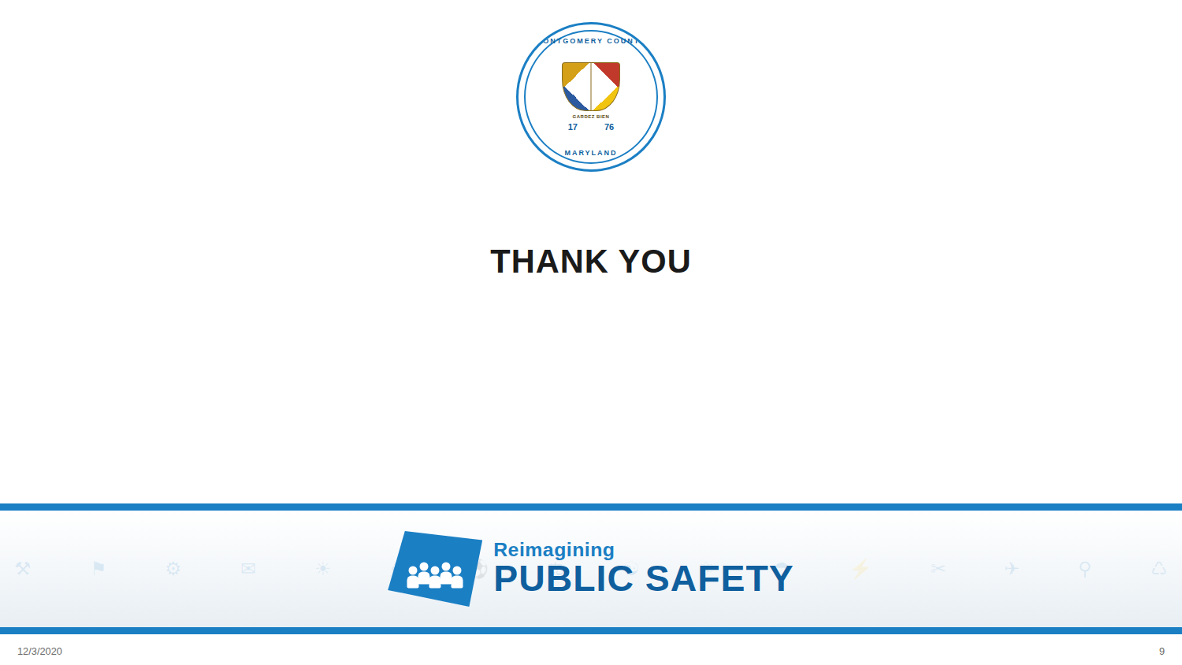Montgomery County
GARDEZ BIEN
1776
Maryland
THANK YOU
⚒ ⚑ ⚙ ✉ ☀ ♻ ⚽ ⚖ ☯ ⚛ ☂ ⚡ ✂ ✈ ⚲ ♺
Reimagining
PUBLIC SAFETY
12/3/2020 9